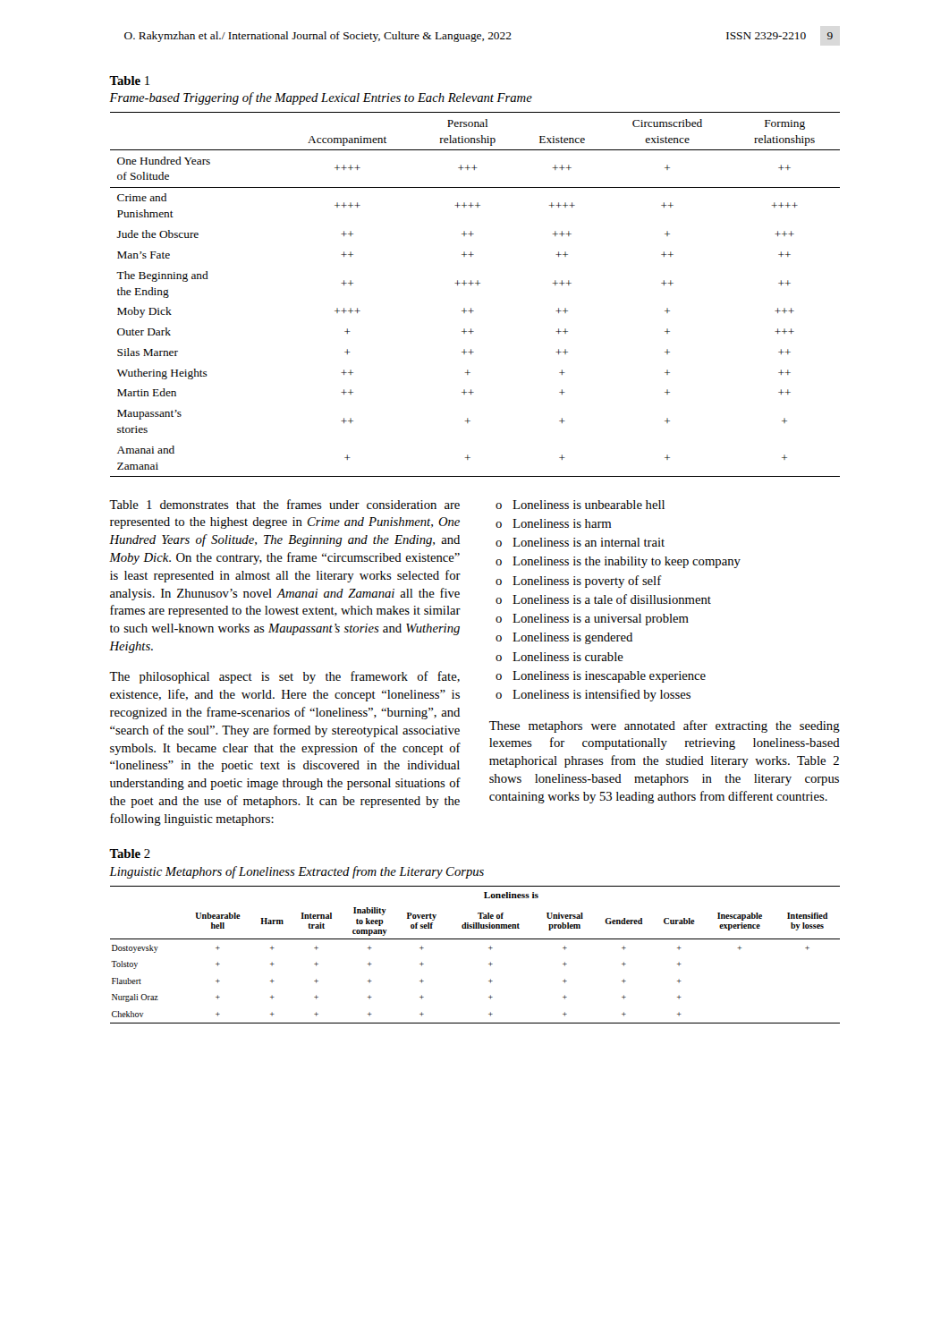O. Rakymzhan et al./ International Journal of Society, Culture & Language, 2022 ISSN 2329-2210 9
Table 1
Frame-based Triggering of the Mapped Lexical Entries to Each Relevant Frame
| | Accompaniment | Personal relationship | Existence | Circumscribed existence | Forming relationships |
| --- | --- | --- | --- | --- | --- |
| One Hundred Years of Solitude | ++++ | +++ | +++ | + | ++ |
| Crime and Punishment | ++++ | ++++ | ++++ | ++ | ++++ |
| Jude the Obscure | ++ | ++ | +++ | + | +++ |
| Man’s Fate | ++ | ++ | ++ | ++ | ++ |
| The Beginning and the Ending | ++ | ++++ | +++ | ++ | ++ |
| Moby Dick | ++++ | ++ | ++ | + | +++ |
| Outer Dark | + | ++ | ++ | + | +++ |
| Silas Marner | + | ++ | ++ | + | ++ |
| Wuthering Heights | ++ | + | + | + | ++ |
| Martin Eden | ++ | ++ | + | + | ++ |
| Maupassant’s stories | ++ | + | + | + | + |
| Amanai and Zamanai | + | + | + | + | + |
Table 1 demonstrates that the frames under consideration are represented to the highest degree in Crime and Punishment, One Hundred Years of Solitude, The Beginning and the Ending, and Moby Dick. On the contrary, the frame “circumscribed existence” is least represented in almost all the literary works selected for analysis. In Zhunusov’s novel Amanai and Zamanai all the five frames are represented to the lowest extent, which makes it similar to such well-known works as Maupassant’s stories and Wuthering Heights.
The philosophical aspect is set by the framework of fate, existence, life, and the world. Here the concept “loneliness” is recognized in the frame-scenarios of “loneliness”, “burning”, and “search of the soul”. They are formed by stereotypical associative symbols. It became clear that the expression of the concept of “loneliness” in the poetic text is discovered in the individual understanding and poetic image through the personal situations of the poet and the use of metaphors. It can be represented by the following linguistic metaphors:
Loneliness is unbearable hell
Loneliness is harm
Loneliness is an internal trait
Loneliness is the inability to keep company
Loneliness is poverty of self
Loneliness is a tale of disillusionment
Loneliness is a universal problem
Loneliness is gendered
Loneliness is curable
Loneliness is inescapable experience
Loneliness is intensified by losses
These metaphors were annotated after extracting the seeding lexemes for computationally retrieving loneliness-based metaphorical phrases from the studied literary works. Table 2 shows loneliness-based metaphors in the literary corpus containing works by 53 leading authors from different countries.
Table 2
Linguistic Metaphors of Loneliness Extracted from the Literary Corpus
| | Loneliness is |
| --- | --- |
| | Unbearable hell | Harm | Internal trait | Inability to keep company | Poverty of self | Tale of disillusionment | Universal problem | Gendered | Curable | Inescapable experience | Intensified by losses |
| Dostoyevsky | + | + | + | + | + | + | + | + | + | + | + |
| Tolstoy | + | + | + | + | + | + | + | + | + | | |
| Flaubert | + | + | + | + | + | + | + | + | + | | |
| Nurgali Oraz | + | + | + | + | + | + | + | + | + | | |
| Chekhov | + | + | + | + | + | + | + | + | + | | |